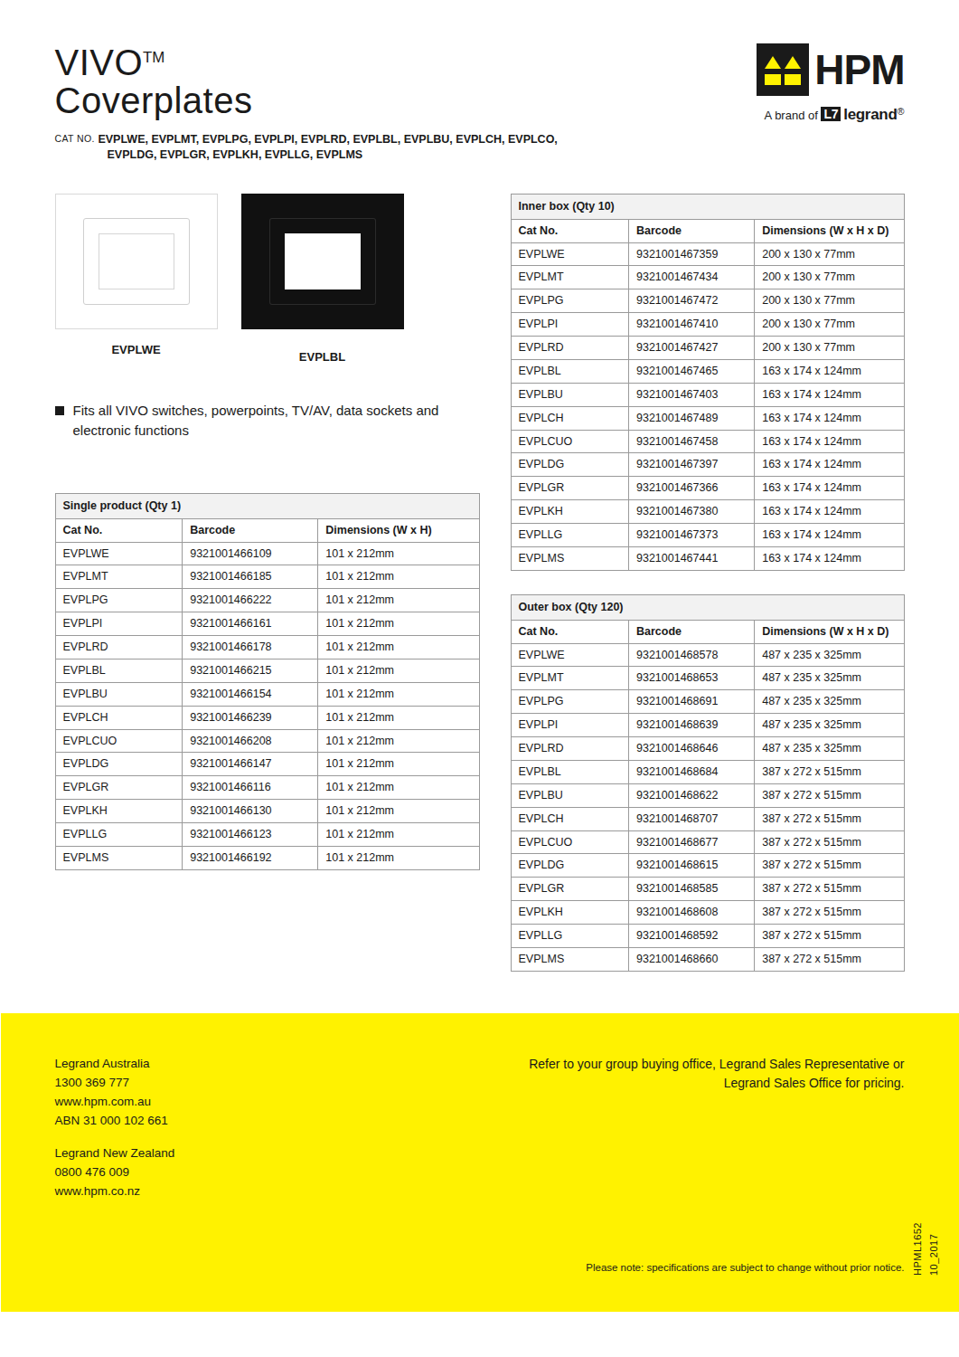VIVOTM
Coverplates
CAT NO. EVPLWE, EVPLMT, EVPLPG, EVPLPI, EVPLRD, EVPLBL, EVPLBU, EVPLCH, EVPLCO, EVPLDG, EVPLGR, EVPLKH, EVPLLG, EVPLMS
HPM
A brand of L7legrand®
EVPLWE
EVPLBL
Fits all VIVO switches, powerpoints, TV/AV, data sockets and electronic functions
Single product (Qty 1)
| Cat No. | Barcode | Dimensions (W x H) |
| --- | --- | --- |
| EVPLWE | 9321001466109 | 101 x 212mm |
| EVPLMT | 9321001466185 | 101 x 212mm |
| EVPLPG | 9321001466222 | 101 x 212mm |
| EVPLPI | 9321001466161 | 101 x 212mm |
| EVPLRD | 9321001466178 | 101 x 212mm |
| EVPLBL | 9321001466215 | 101 x 212mm |
| EVPLBU | 9321001466154 | 101 x 212mm |
| EVPLCH | 9321001466239 | 101 x 212mm |
| EVPLCUO | 9321001466208 | 101 x 212mm |
| EVPLDG | 9321001466147 | 101 x 212mm |
| EVPLGR | 9321001466116 | 101 x 212mm |
| EVPLKH | 9321001466130 | 101 x 212mm |
| EVPLLG | 9321001466123 | 101 x 212mm |
| EVPLMS | 9321001466192 | 101 x 212mm |
Inner box (Qty 10)
| Cat No. | Barcode | Dimensions (W x H x D) |
| --- | --- | --- |
| EVPLWE | 9321001467359 | 200 x 130 x 77mm |
| EVPLMT | 9321001467434 | 200 x 130 x 77mm |
| EVPLPG | 9321001467472 | 200 x 130 x 77mm |
| EVPLPI | 9321001467410 | 200 x 130 x 77mm |
| EVPLRD | 9321001467427 | 200 x 130 x 77mm |
| EVPLBL | 9321001467465 | 163 x 174 x 124mm |
| EVPLBU | 9321001467403 | 163 x 174 x 124mm |
| EVPLCH | 9321001467489 | 163 x 174 x 124mm |
| EVPLCUO | 9321001467458 | 163 x 174 x 124mm |
| EVPLDG | 9321001467397 | 163 x 174 x 124mm |
| EVPLGR | 9321001467366 | 163 x 174 x 124mm |
| EVPLKH | 9321001467380 | 163 x 174 x 124mm |
| EVPLLG | 9321001467373 | 163 x 174 x 124mm |
| EVPLMS | 9321001467441 | 163 x 174 x 124mm |
Outer box (Qty 120)
| Cat No. | Barcode | Dimensions (W x H x D) |
| --- | --- | --- |
| EVPLWE | 9321001468578 | 487 x 235 x 325mm |
| EVPLMT | 9321001468653 | 487 x 235 x 325mm |
| EVPLPG | 9321001468691 | 487 x 235 x 325mm |
| EVPLPI | 9321001468639 | 487 x 235 x 325mm |
| EVPLRD | 9321001468646 | 487 x 235 x 325mm |
| EVPLBL | 9321001468684 | 387 x 272 x 515mm |
| EVPLBU | 9321001468622 | 387 x 272 x 515mm |
| EVPLCH | 9321001468707 | 387 x 272 x 515mm |
| EVPLCUO | 9321001468677 | 387 x 272 x 515mm |
| EVPLDG | 9321001468615 | 387 x 272 x 515mm |
| EVPLGR | 9321001468585 | 387 x 272 x 515mm |
| EVPLKH | 9321001468608 | 387 x 272 x 515mm |
| EVPLLG | 9321001468592 | 387 x 272 x 515mm |
| EVPLMS | 9321001468660 | 387 x 272 x 515mm |
Legrand Australia
1300 369 777
www.hpm.com.au
ABN 31 000 102 661
Legrand New Zealand
0800 476 009
www.hpm.co.nz
Refer to your group buying office, Legrand Sales Representative or
Legrand Sales Office for pricing.
Please note: specifications are subject to change without prior notice.
HPML1652 10_2017